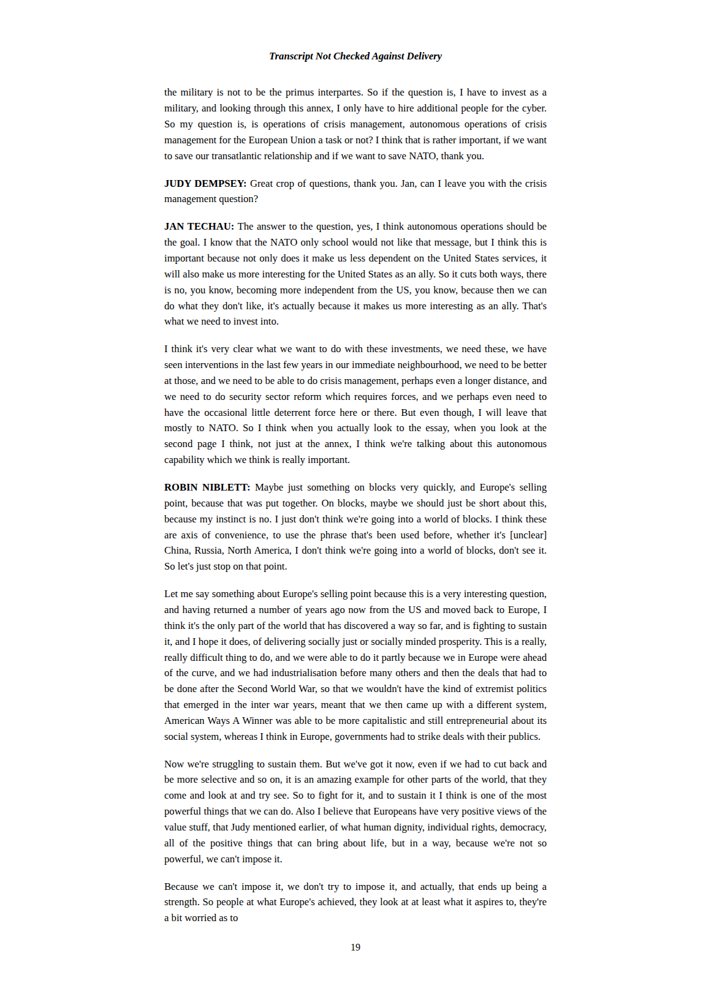Transcript Not Checked Against Delivery
the military is not to be the primus interpartes. So if the question is, I have to invest as a military, and looking through this annex, I only have to hire additional people for the cyber. So my question is, is operations of crisis management, autonomous operations of crisis management for the European Union a task or not? I think that is rather important, if we want to save our transatlantic relationship and if we want to save NATO, thank you.
JUDY DEMPSEY: Great crop of questions, thank you. Jan, can I leave you with the crisis management question?
JAN TECHAU: The answer to the question, yes, I think autonomous operations should be the goal. I know that the NATO only school would not like that message, but I think this is important because not only does it make us less dependent on the United States services, it will also make us more interesting for the United States as an ally. So it cuts both ways, there is no, you know, becoming more independent from the US, you know, because then we can do what they don't like, it's actually because it makes us more interesting as an ally. That's what we need to invest into.
I think it's very clear what we want to do with these investments, we need these, we have seen interventions in the last few years in our immediate neighbourhood, we need to be better at those, and we need to be able to do crisis management, perhaps even a longer distance, and we need to do security sector reform which requires forces, and we perhaps even need to have the occasional little deterrent force here or there. But even though, I will leave that mostly to NATO. So I think when you actually look to the essay, when you look at the second page I think, not just at the annex, I think we're talking about this autonomous capability which we think is really important.
ROBIN NIBLETT: Maybe just something on blocks very quickly, and Europe's selling point, because that was put together. On blocks, maybe we should just be short about this, because my instinct is no. I just don't think we're going into a world of blocks. I think these are axis of convenience, to use the phrase that's been used before, whether it's [unclear] China, Russia, North America, I don't think we're going into a world of blocks, don't see it. So let's just stop on that point.
Let me say something about Europe's selling point because this is a very interesting question, and having returned a number of years ago now from the US and moved back to Europe, I think it's the only part of the world that has discovered a way so far, and is fighting to sustain it, and I hope it does, of delivering socially just or socially minded prosperity. This is a really, really difficult thing to do, and we were able to do it partly because we in Europe were ahead of the curve, and we had industrialisation before many others and then the deals that had to be done after the Second World War, so that we wouldn't have the kind of extremist politics that emerged in the inter war years, meant that we then came up with a different system, American Ways A Winner was able to be more capitalistic and still entrepreneurial about its social system, whereas I think in Europe, governments had to strike deals with their publics.
Now we're struggling to sustain them. But we've got it now, even if we had to cut back and be more selective and so on, it is an amazing example for other parts of the world, that they come and look at and try see. So to fight for it, and to sustain it I think is one of the most powerful things that we can do. Also I believe that Europeans have very positive views of the value stuff, that Judy mentioned earlier, of what human dignity, individual rights, democracy, all of the positive things that can bring about life, but in a way, because we're not so powerful, we can't impose it.
Because we can't impose it, we don't try to impose it, and actually, that ends up being a strength. So people at what Europe's achieved, they look at at least what it aspires to, they're a bit worried as to
19